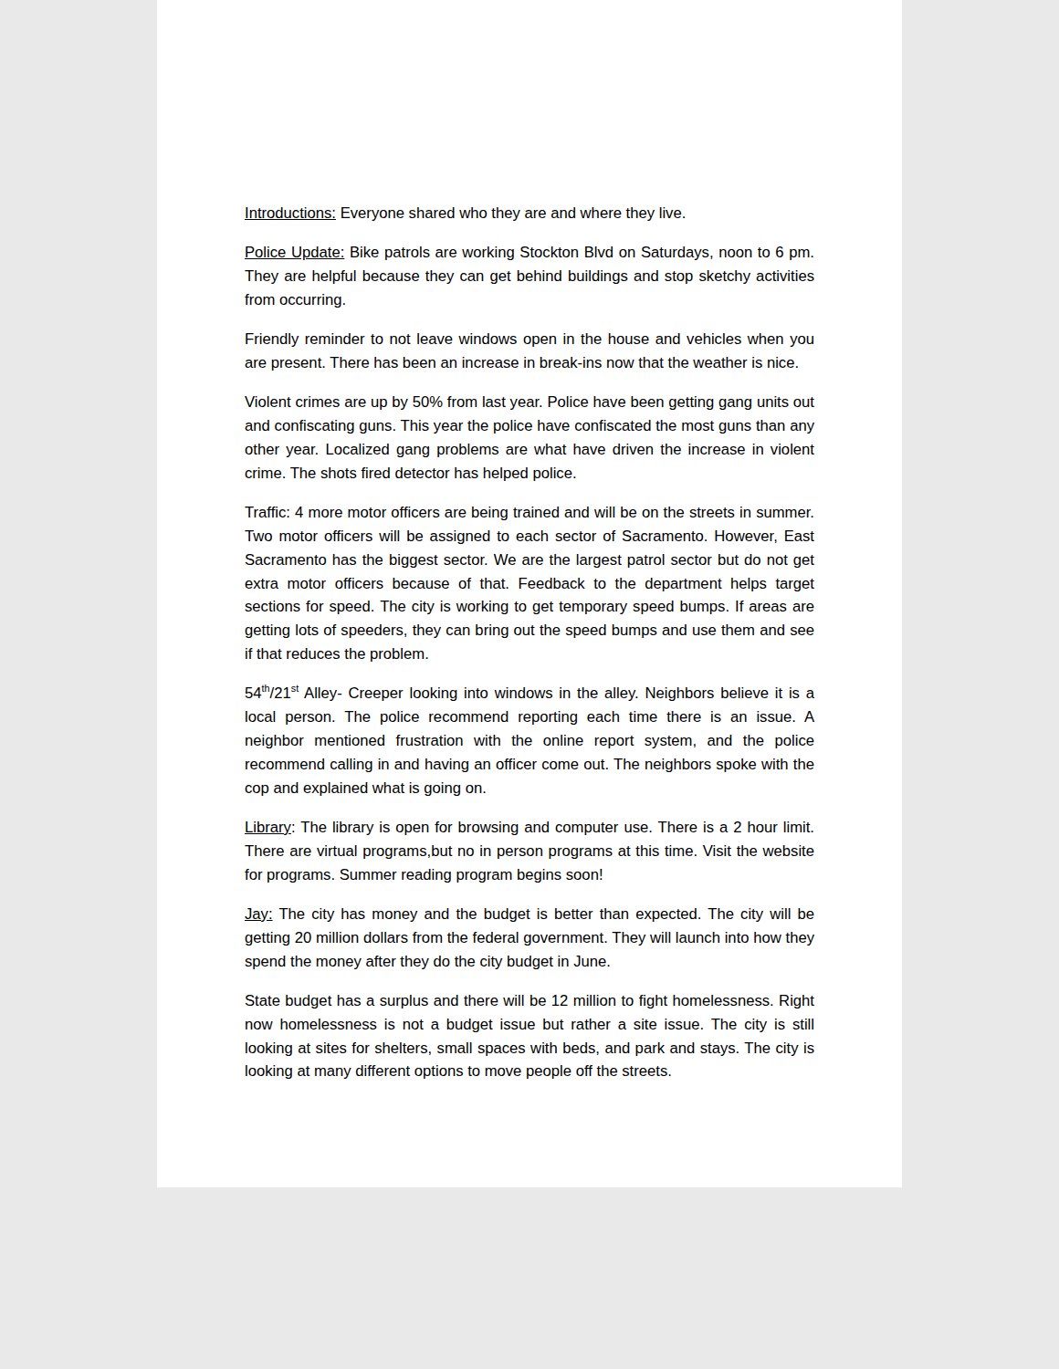Introductions: Everyone shared who they are and where they live.
Police Update: Bike patrols are working Stockton Blvd on Saturdays, noon to 6 pm. They are helpful because they can get behind buildings and stop sketchy activities from occurring.
Friendly reminder to not leave windows open in the house and vehicles when you are present. There has been an increase in break-ins now that the weather is nice.
Violent crimes are up by 50% from last year. Police have been getting gang units out and confiscating guns. This year the police have confiscated the most guns than any other year. Localized gang problems are what have driven the increase in violent crime. The shots fired detector has helped police.
Traffic: 4 more motor officers are being trained and will be on the streets in summer. Two motor officers will be assigned to each sector of Sacramento. However, East Sacramento has the biggest sector. We are the largest patrol sector but do not get extra motor officers because of that. Feedback to the department helps target sections for speed. The city is working to get temporary speed bumps. If areas are getting lots of speeders, they can bring out the speed bumps and use them and see if that reduces the problem.
54th/21st Alley- Creeper looking into windows in the alley. Neighbors believe it is a local person. The police recommend reporting each time there is an issue. A neighbor mentioned frustration with the online report system, and the police recommend calling in and having an officer come out. The neighbors spoke with the cop and explained what is going on.
Library: The library is open for browsing and computer use. There is a 2 hour limit. There are virtual programs,but no in person programs at this time. Visit the website for programs. Summer reading program begins soon!
Jay: The city has money and the budget is better than expected. The city will be getting 20 million dollars from the federal government. They will launch into how they spend the money after they do the city budget in June.
State budget has a surplus and there will be 12 million to fight homelessness. Right now homelessness is not a budget issue but rather a site issue. The city is still looking at sites for shelters, small spaces with beds, and park and stays. The city is looking at many different options to move people off the streets.